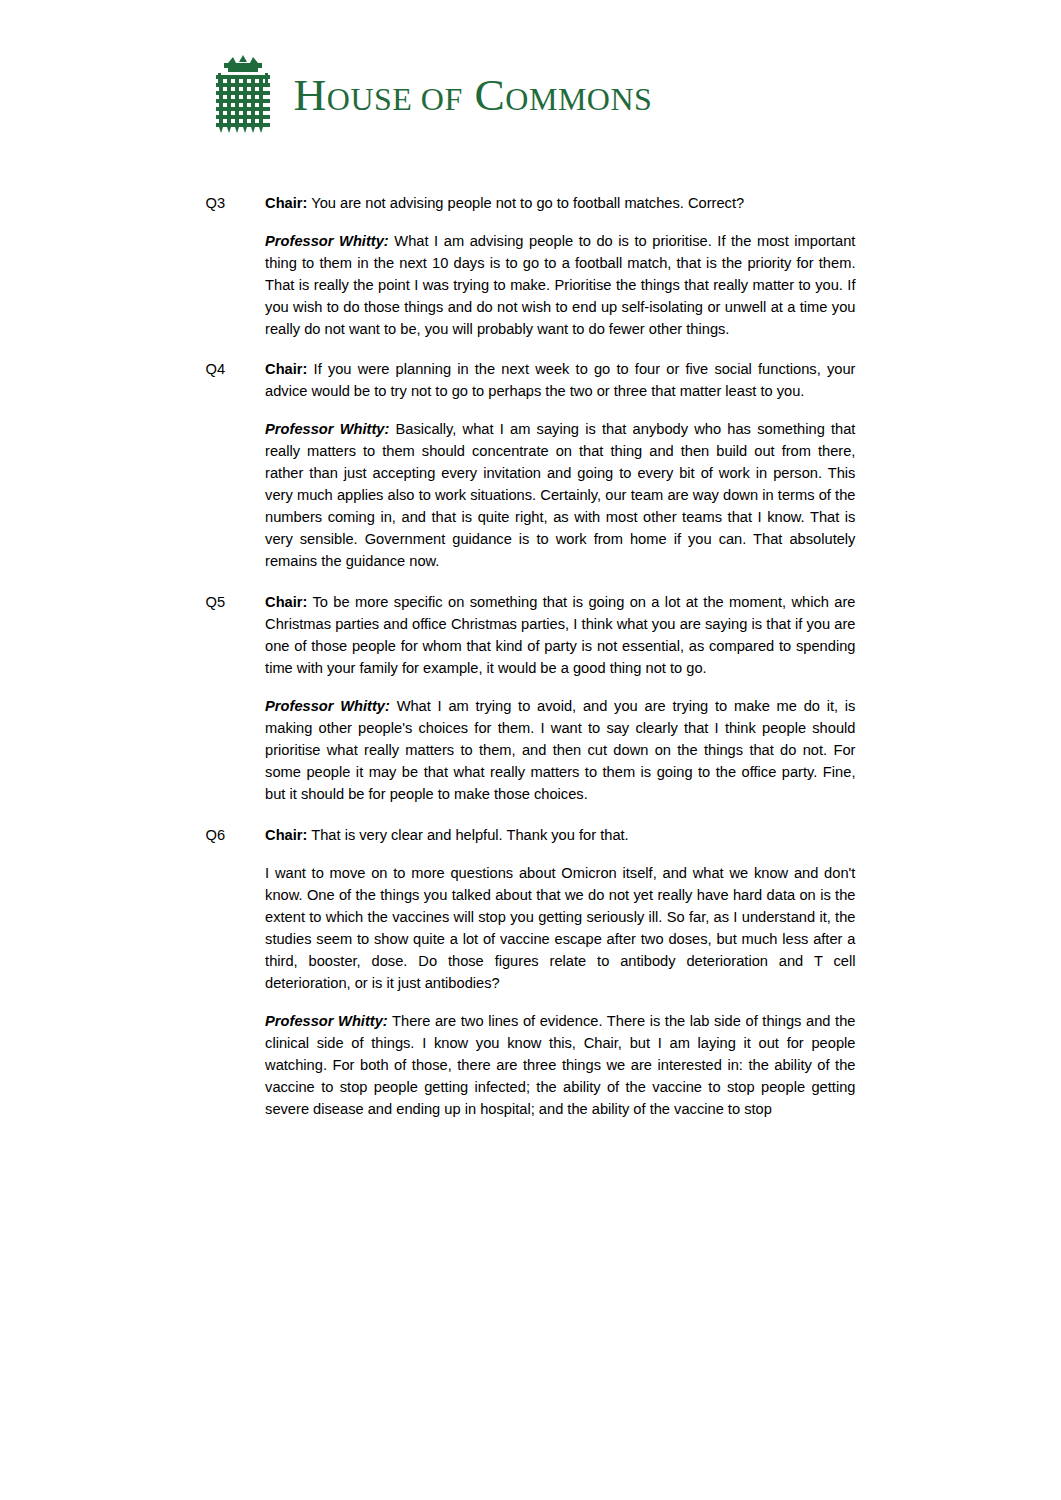HOUSE OF COMMONS
Q3
Chair: You are not advising people not to go to football matches. Correct?
Professor Whitty: What I am advising people to do is to prioritise. If the most important thing to them in the next 10 days is to go to a football match, that is the priority for them. That is really the point I was trying to make. Prioritise the things that really matter to you. If you wish to do those things and do not wish to end up self-isolating or unwell at a time you really do not want to be, you will probably want to do fewer other things.
Q4
Chair: If you were planning in the next week to go to four or five social functions, your advice would be to try not to go to perhaps the two or three that matter least to you.
Professor Whitty: Basically, what I am saying is that anybody who has something that really matters to them should concentrate on that thing and then build out from there, rather than just accepting every invitation and going to every bit of work in person. This very much applies also to work situations. Certainly, our team are way down in terms of the numbers coming in, and that is quite right, as with most other teams that I know. That is very sensible. Government guidance is to work from home if you can. That absolutely remains the guidance now.
Q5
Chair: To be more specific on something that is going on a lot at the moment, which are Christmas parties and office Christmas parties, I think what you are saying is that if you are one of those people for whom that kind of party is not essential, as compared to spending time with your family for example, it would be a good thing not to go.
Professor Whitty: What I am trying to avoid, and you are trying to make me do it, is making other people's choices for them. I want to say clearly that I think people should prioritise what really matters to them, and then cut down on the things that do not. For some people it may be that what really matters to them is going to the office party. Fine, but it should be for people to make those choices.
Q6
Chair: That is very clear and helpful. Thank you for that.
I want to move on to more questions about Omicron itself, and what we know and don't know. One of the things you talked about that we do not yet really have hard data on is the extent to which the vaccines will stop you getting seriously ill. So far, as I understand it, the studies seem to show quite a lot of vaccine escape after two doses, but much less after a third, booster, dose. Do those figures relate to antibody deterioration and T cell deterioration, or is it just antibodies?
Professor Whitty: There are two lines of evidence. There is the lab side of things and the clinical side of things. I know you know this, Chair, but I am laying it out for people watching. For both of those, there are three things we are interested in: the ability of the vaccine to stop people getting infected; the ability of the vaccine to stop people getting severe disease and ending up in hospital; and the ability of the vaccine to stop